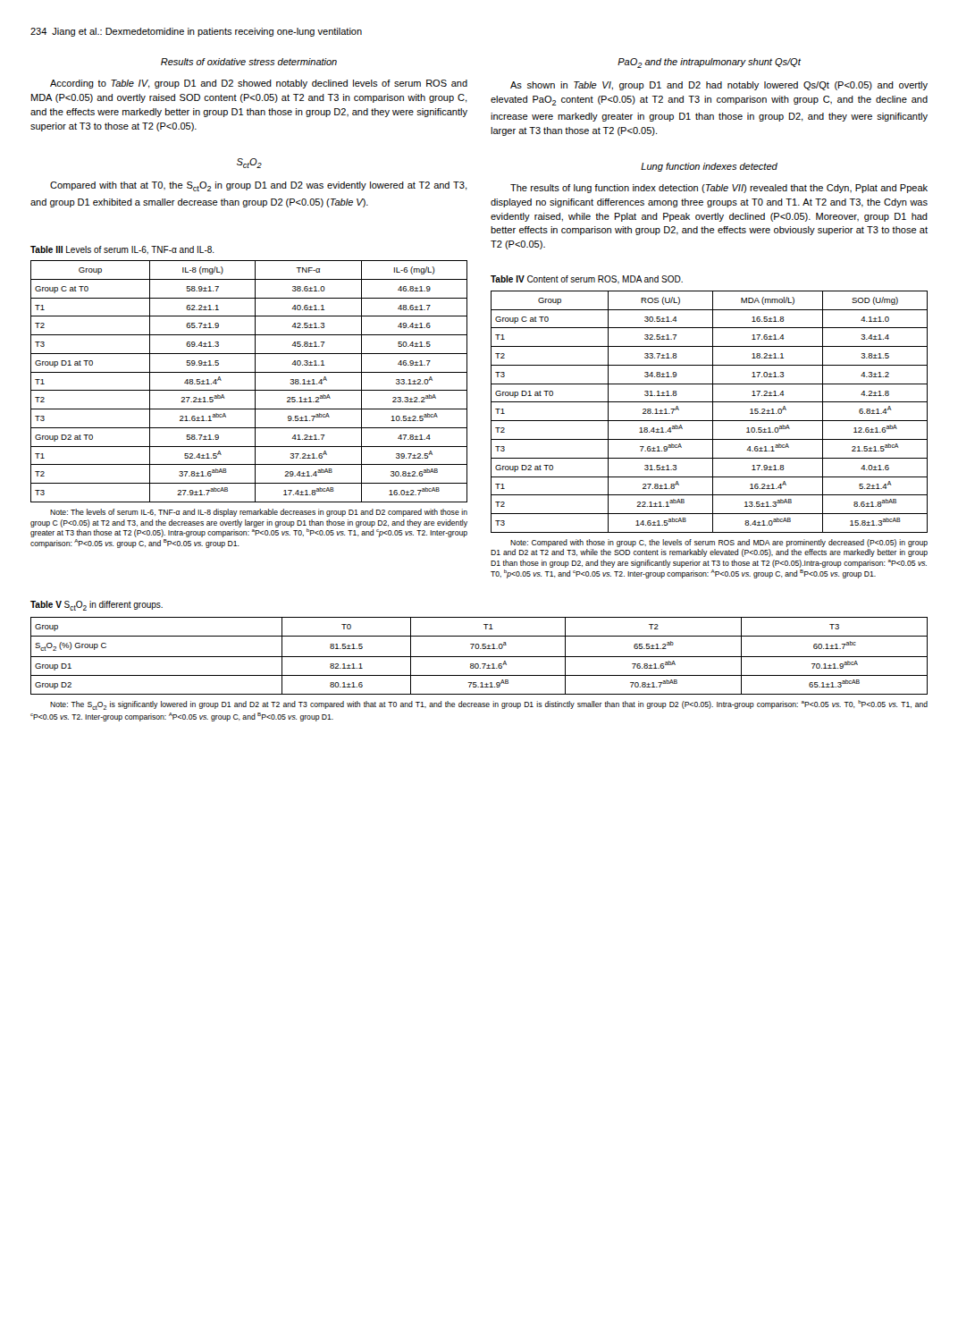234 Jiang et al.: Dexmedetomidine in patients receiving one-lung ventilation
Results of oxidative stress determination
According to Table IV, group D1 and D2 showed notably declined levels of serum ROS and MDA (P<0.05) and overtly raised SOD content (P<0.05) at T2 and T3 in comparison with group C, and the effects were markedly better in group D1 than those in group D2, and they were significantly superior at T3 to those at T2 (P<0.05).
SctO2
Compared with that at T0, the SctO2 in group D1 and D2 was evidently lowered at T2 and T3, and group D1 exhibited a smaller decrease than group D2 (P<0.05) (Table V).
Table III Levels of serum IL-6, TNF-α and IL-8.
| Group | IL-8 (mg/L) | TNF-α | IL-6 (mg/L) |
| --- | --- | --- | --- |
| Group C at T0 | 58.9±1.7 | 38.6±1.0 | 46.8±1.9 |
| T1 | 62.2±1.1 | 40.6±1.1 | 48.6±1.7 |
| T2 | 65.7±1.9 | 42.5±1.3 | 49.4±1.6 |
| T3 | 69.4±1.3 | 45.8±1.7 | 50.4±1.5 |
| Group D1 at T0 | 59.9±1.5 | 40.3±1.1 | 46.9±1.7 |
| T1 | 48.5±1.4 A | 38.1±1.4 A | 33.1±2.0 A |
| T2 | 27.2±1.5 abA | 25.1±1.2 abA | 23.3±2.2 abA |
| T3 | 21.6±1.1 abcA | 9.5±1.7 abcA | 10.5±2.5 abcA |
| Group D2 at T0 | 58.7±1.9 | 41.2±1.7 | 47.8±1.4 |
| T1 | 52.4±1.5 A | 37.2±1.6 A | 39.7±2.5 A |
| T2 | 37.8±1.6 abAB | 29.4±1.4 abAB | 30.8±2.6 abAB |
| T3 | 27.9±1.7 abcAB | 17.4±1.8 abcAB | 16.0±2.7 abcAB |
Note: The levels of serum IL-6, TNF-α and IL-8 display remarkable decreases in group D1 and D2 compared with those in group C (P<0.05) at T2 and T3, and the decreases are overtly larger in group D1 than those in group D2, and they are evidently greater at T3 than those at T2 (P<0.05). Intra-group comparison: aP<0.05 vs. T0, bP<0.05 vs. T1, and cp<0.05 vs. T2. Inter-group comparison: AP<0.05 vs. group C, and BP<0.05 vs. group D1.
PaO2 and the intrapulmonary shunt Qs/Qt
As shown in Table VI, group D1 and D2 had notably lowered Qs/Qt (P<0.05) and overtly elevated PaO2 content (P<0.05) at T2 and T3 in comparison with group C, and the decline and increase were markedly greater in group D1 than those in group D2, and they were significantly larger at T3 than those at T2 (P<0.05).
Lung function indexes detected
The results of lung function index detection (Table VII) revealed that the Cdyn, Pplat and Ppeak displayed no significant differences among three groups at T0 and T1. At T2 and T3, the Cdyn was evidently raised, while the Pplat and Ppeak overtly declined (P<0.05). Moreover, group D1 had better effects in comparison with group D2, and the effects were obviously superior at T3 to those at T2 (P<0.05).
Table IV Content of serum ROS, MDA and SOD.
| Group | ROS (U/L) | MDA (mmol/L) | SOD (U/mg) |
| --- | --- | --- | --- |
| Group C at T0 | 30.5±1.4 | 16.5±1.8 | 4.1±1.0 |
| T1 | 32.5±1.7 | 17.6±1.4 | 3.4±1.4 |
| T2 | 33.7±1.8 | 18.2±1.1 | 3.8±1.5 |
| T3 | 34.8±1.9 | 17.0±1.3 | 4.3±1.2 |
| Group D1 at T0 | 31.1±1.8 | 17.2±1.4 | 4.2±1.8 |
| T1 | 28.1±1.7 A | 15.2±1.0 A | 6.8±1.4 A |
| T2 | 18.4±1.4 abA | 10.5±1.0 abA | 12.6±1.6 abA |
| T3 | 7.6±1.9 abcA | 4.6±1.1 abcA | 21.5±1.5 abcA |
| Group D2 at T0 | 31.5±1.3 | 17.9±1.8 | 4.0±1.6 |
| T1 | 27.8±1.8 A | 16.2±1.4 A | 5.2±1.4 A |
| T2 | 22.1±1.1 abAB | 13.5±1.3 abAB | 8.6±1.8 abAB |
| T3 | 14.6±1.5 abcAB | 8.4±1.0 abcAB | 15.8±1.3 abcAB |
Note: Compared with those in group C, the levels of serum ROS and MDA are prominently decreased (P<0.05) in group D1 and D2 at T2 and T3, while the SOD content is remarkably elevated (P<0.05), and the effects are markedly better in group D1 than those in group D2, and they are significantly superior at T3 to those at T2 (P<0.05).Intra-group comparison: aP<0.05 vs. T0, bp<0.05 vs. T1, and cP<0.05 vs. T2. Inter-group comparison: AP<0.05 vs. group C, and BP<0.05 vs. group D1.
Table V S ct O 2 in different groups.
| Group | T0 | T1 | T2 | T3 |
| --- | --- | --- | --- | --- |
| S ct O 2 (%) Group C | 81.5±1.5 | 70.5±1.0 a | 65.5±1.2 ab | 60.1±1.7 abc |
| Group D1 | 82.1±1.1 | 80.7±1.6 A | 76.8±1.6 abA | 70.1±1.9 abcA |
| Group D2 | 80.1±1.6 | 75.1±1.9 AB | 70.8±1.7 abAB | 65.1±1.3 abcAB |
Note: The SctO2 is significantly lowered in group D1 and D2 at T2 and T3 compared with that at T0 and T1, and the decrease in group D1 is distinctly smaller than that in group D2 (P<0.05). Intra-group comparison: aP<0.05 vs. T0, bP<0.05 vs. T1, and cP<0.05 vs. T2. Inter-group comparison: AP<0.05 vs. group C, and BP<0.05 vs. group D1.